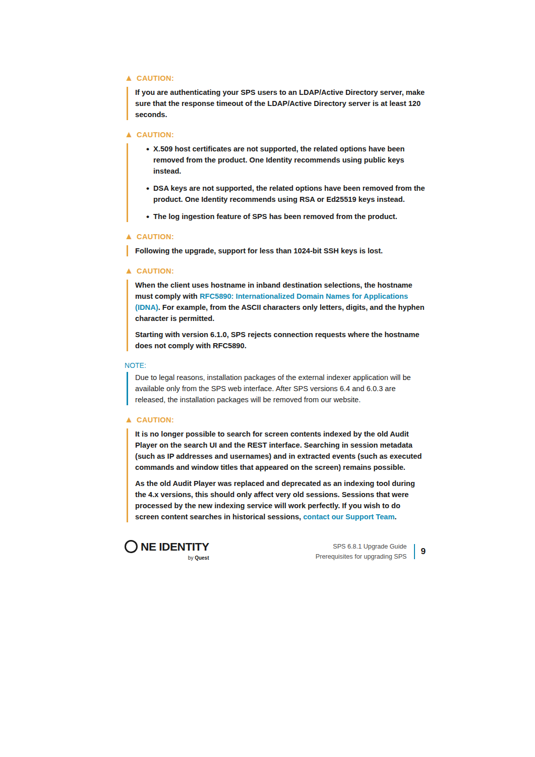▲ CAUTION:
If you are authenticating your SPS users to an LDAP/Active Directory server, make sure that the response timeout of the LDAP/Active Directory server is at least 120 seconds.
▲ CAUTION:
X.509 host certificates are not supported, the related options have been removed from the product. One Identity recommends using public keys instead.
DSA keys are not supported, the related options have been removed from the product. One Identity recommends using RSA or Ed25519 keys instead.
The log ingestion feature of SPS has been removed from the product.
▲ CAUTION:
Following the upgrade, support for less than 1024-bit SSH keys is lost.
▲ CAUTION:
When the client uses hostname in inband destination selections, the hostname must comply with RFC5890: Internationalized Domain Names for Applications (IDNA). For example, from the ASCII characters only letters, digits, and the hyphen character is permitted.
Starting with version 6.1.0, SPS rejects connection requests where the hostname does not comply with RFC5890.
NOTE:
Due to legal reasons, installation packages of the external indexer application will be available only from the SPS web interface. After SPS versions 6.4 and 6.0.3 are released, the installation packages will be removed from our website.
▲ CAUTION:
It is no longer possible to search for screen contents indexed by the old Audit Player on the search UI and the REST interface. Searching in session metadata (such as IP addresses and usernames) and in extracted events (such as executed commands and window titles that appeared on the screen) remains possible.
As the old Audit Player was replaced and deprecated as an indexing tool during the 4.x versions, this should only affect very old sessions. Sessions that were processed by the new indexing service will work perfectly. If you wish to do screen content searches in historical sessions, contact our Support Team.
NE IDENTITY
by Quest
SPS 6.8.1 Upgrade Guide
Prerequisites for upgrading SPS
9